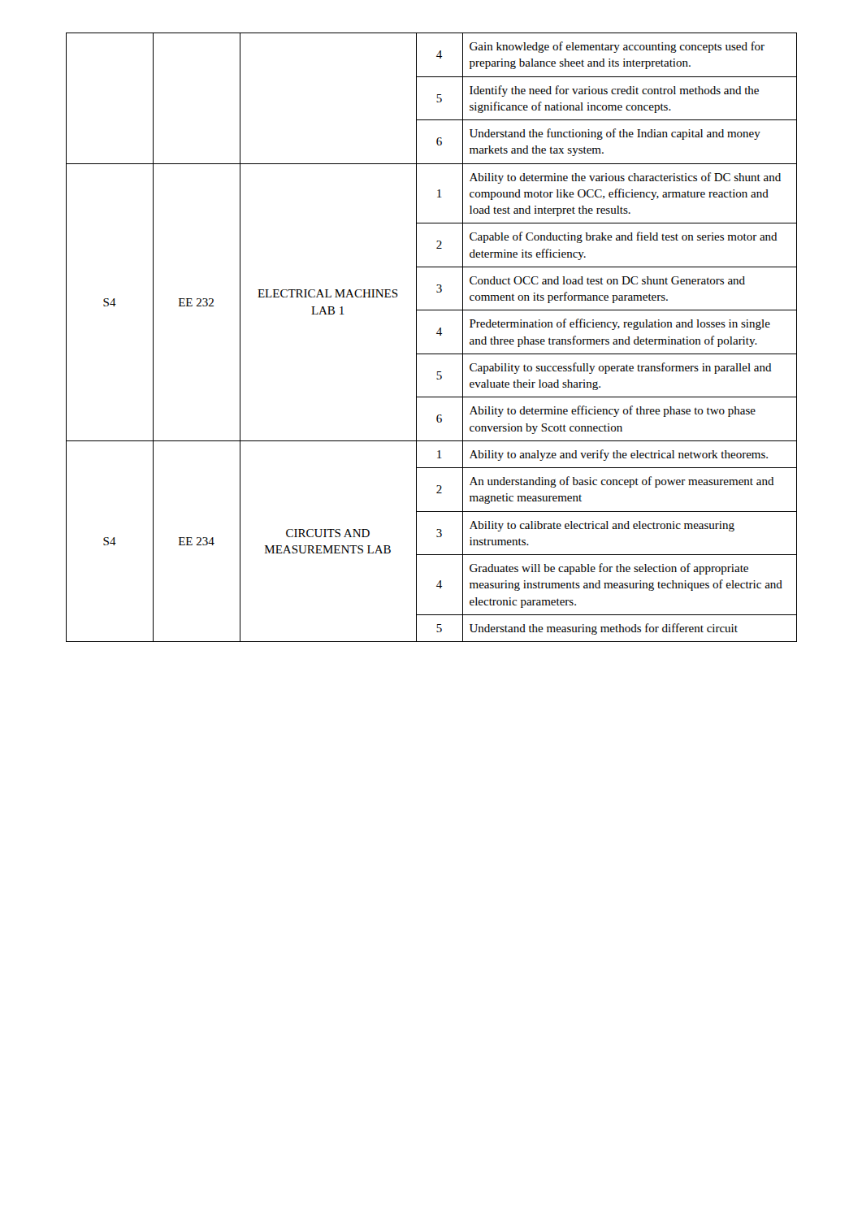| | | | 4 | Gain knowledge of elementary accounting concepts used for preparing balance sheet and its interpretation. |
| 5 | Identify the need for various credit control methods and the significance of national income concepts. |
| 6 | Understand the functioning of the Indian capital and money markets and the tax system. |
| S4 | EE 232 | ELECTRICAL MACHINES LAB 1 | 1 | Ability to determine the various characteristics of DC shunt and compound motor like OCC, efficiency, armature reaction and load test and interpret the results. |
| 2 | Capable of Conducting brake and field test on series motor and determine its efficiency. |
| 3 | Conduct OCC and load test on DC shunt Generators and comment on its performance parameters. |
| 4 | Predetermination of efficiency, regulation and losses in single and three phase transformers and determination of polarity. |
| 5 | Capability to successfully operate transformers in parallel and evaluate their load sharing. |
| 6 | Ability to determine efficiency of three phase to two phase conversion by Scott connection |
| S4 | EE 234 | CIRCUITS AND MEASUREMENTS LAB | 1 | Ability to analyze and verify the electrical network theorems. |
| 2 | An understanding of basic concept of power measurement and magnetic measurement |
| 3 | Ability to calibrate electrical and electronic measuring instruments. |
| 4 | Graduates will be capable for the selection of appropriate measuring instruments and measuring techniques of electric and electronic parameters. |
| 5 | Understand the measuring methods for different circuit |